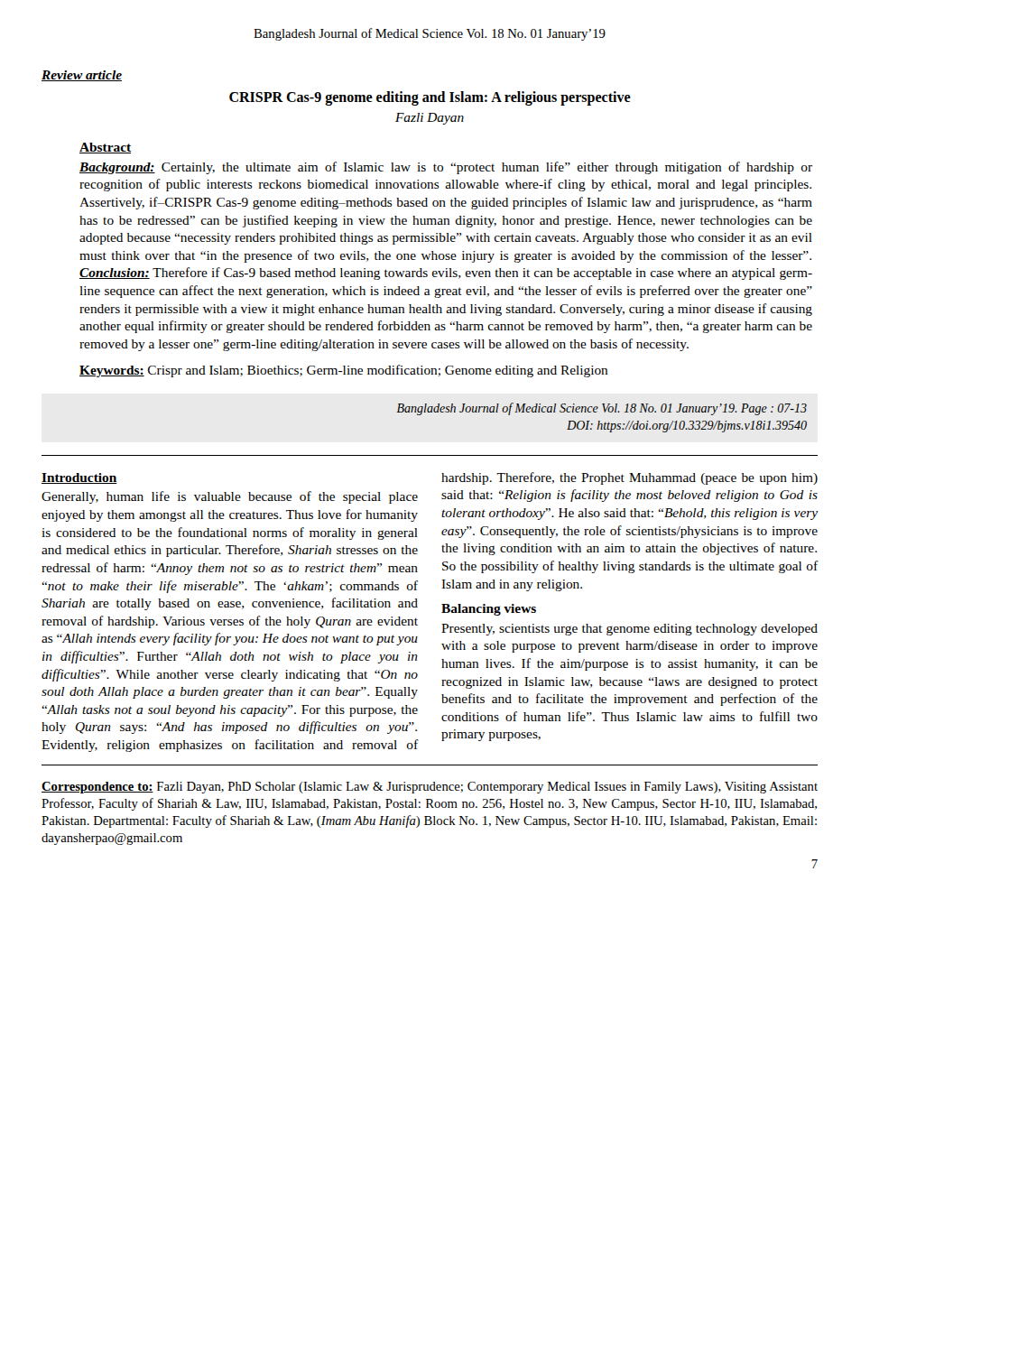Bangladesh Journal of Medical Science Vol. 18 No. 01 January’19
Review article
CRISPR Cas-9 genome editing and Islam: A religious perspective
Fazli Dayan
Abstract
Background: Certainly, the ultimate aim of Islamic law is to “protect human life” either through mitigation of hardship or recognition of public interests reckons biomedical innovations allowable where-if cling by ethical, moral and legal principles. Assertively, if–CRISPR Cas-9 genome editing–methods based on the guided principles of Islamic law and jurisprudence, as “harm has to be redressed” can be justified keeping in view the human dignity, honor and prestige. Hence, newer technologies can be adopted because “necessity renders prohibited things as permissible” with certain caveats. Arguably those who consider it as an evil must think over that “in the presence of two evils, the one whose injury is greater is avoided by the commission of the lesser”. Conclusion: Therefore if Cas-9 based method leaning towards evils, even then it can be acceptable in case where an atypical germ-line sequence can affect the next generation, which is indeed a great evil, and “the lesser of evils is preferred over the greater one” renders it permissible with a view it might enhance human health and living standard. Conversely, curing a minor disease if causing another equal infirmity or greater should be rendered forbidden as “harm cannot be removed by harm”, then, “a greater harm can be removed by a lesser one” germ-line editing/alteration in severe cases will be allowed on the basis of necessity.
Keywords: Crispr and Islam; Bioethics; Germ-line modification; Genome editing and Religion
Bangladesh Journal of Medical Science Vol. 18 No. 01 January’19. Page : 07-13
DOI: https://doi.org/10.3329/bjms.v18i1.39540
Introduction
Generally, human life is valuable because of the special place enjoyed by them amongst all the creatures. Thus love for humanity is considered to be the foundational norms of morality in general and medical ethics in particular. Therefore, Shariah stresses on the redressal of harm: “Annoy them not so as to restrict them” mean “not to make their life miserable”. The ‘ahkam’; commands of Shariah are totally based on ease, convenience, facilitation and removal of hardship. Various verses of the holy Quran are evident as “Allah intends every facility for you: He does not want to put you in difficulties”. Further “Allah doth not wish to place you in difficulties”. While another verse clearly indicating that “On no soul doth Allah place a burden greater than it can bear”. Equally “Allah tasks not a soul beyond his capacity”. For this purpose, the holy Quran says: “And has imposed no difficulties on you”. Evidently, religion emphasizes on facilitation and removal of hardship. Therefore, the Prophet Muhammad (peace be upon him) said that: “Religion is facility the most beloved religion to God is tolerant orthodoxy”. He also said that: “Behold, this religion is very easy”. Consequently, the role of scientists/physicians is to improve the living condition with an aim to attain the objectives of nature. So the possibility of healthy living standards is the ultimate goal of Islam and in any religion.
Balancing views
Presently, scientists urge that genome editing technology developed with a sole purpose to prevent harm/disease in order to improve human lives. If the aim/purpose is to assist humanity, it can be recognized in Islamic law, because “laws are designed to protect benefits and to facilitate the improvement and perfection of the conditions of human life”. Thus Islamic law aims to fulfill two primary purposes,
Correspondence to: Fazli Dayan, PhD Scholar (Islamic Law & Jurisprudence; Contemporary Medical Issues in Family Laws), Visiting Assistant Professor, Faculty of Shariah & Law, IIU, Islamabad, Pakistan, Postal: Room no. 256, Hostel no. 3, New Campus, Sector H-10, IIU, Islamabad, Pakistan. Departmental: Faculty of Shariah & Law, (Imam Abu Hanifa) Block No. 1, New Campus, Sector H-10. IIU, Islamabad, Pakistan, Email: dayansherpao@gmail.com
7